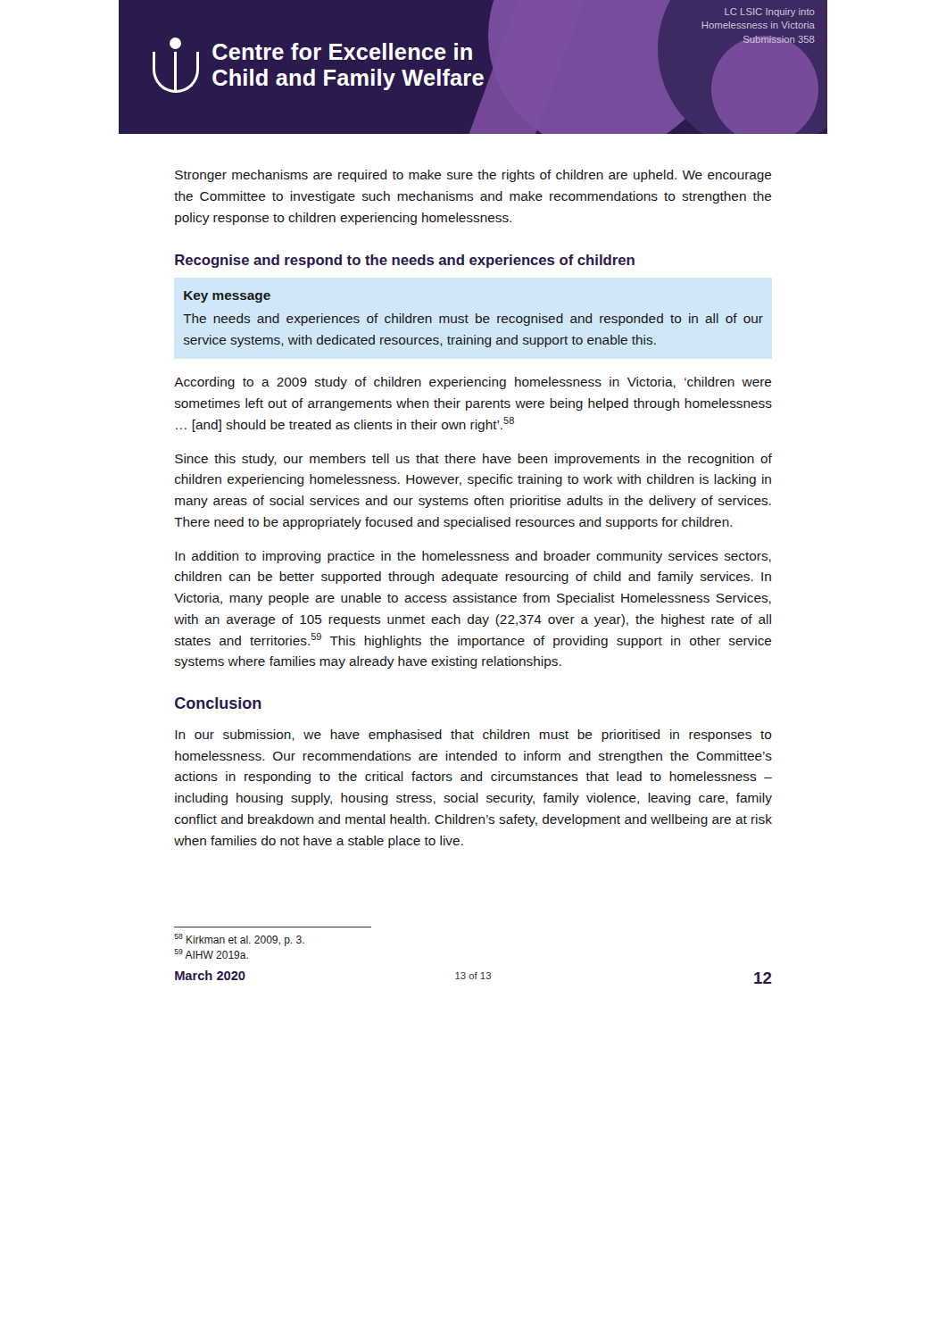LC LSIC Inquiry into
Homelessness in Victoria
Submission 358
Centre for Excellence in
Child and Family Welfare
Stronger mechanisms are required to make sure the rights of children are upheld. We encourage the Committee to investigate such mechanisms and make recommendations to strengthen the policy response to children experiencing homelessness.
Recognise and respond to the needs and experiences of children
Key message
The needs and experiences of children must be recognised and responded to in all of our service systems, with dedicated resources, training and support to enable this.
According to a 2009 study of children experiencing homelessness in Victoria, ‘children were sometimes left out of arrangements when their parents were being helped through homelessness … [and] should be treated as clients in their own right’.58
Since this study, our members tell us that there have been improvements in the recognition of children experiencing homelessness. However, specific training to work with children is lacking in many areas of social services and our systems often prioritise adults in the delivery of services. There need to be appropriately focused and specialised resources and supports for children.
In addition to improving practice in the homelessness and broader community services sectors, children can be better supported through adequate resourcing of child and family services. In Victoria, many people are unable to access assistance from Specialist Homelessness Services, with an average of 105 requests unmet each day (22,374 over a year), the highest rate of all states and territories.59 This highlights the importance of providing support in other service systems where families may already have existing relationships.
Conclusion
In our submission, we have emphasised that children must be prioritised in responses to homelessness. Our recommendations are intended to inform and strengthen the Committee’s actions in responding to the critical factors and circumstances that lead to homelessness – including housing supply, housing stress, social security, family violence, leaving care, family conflict and breakdown and mental health. Children’s safety, development and wellbeing are at risk when families do not have a stable place to live.
58 Kirkman et al. 2009, p. 3.
59 AIHW 2019a.
13 of 13
March 2020
12